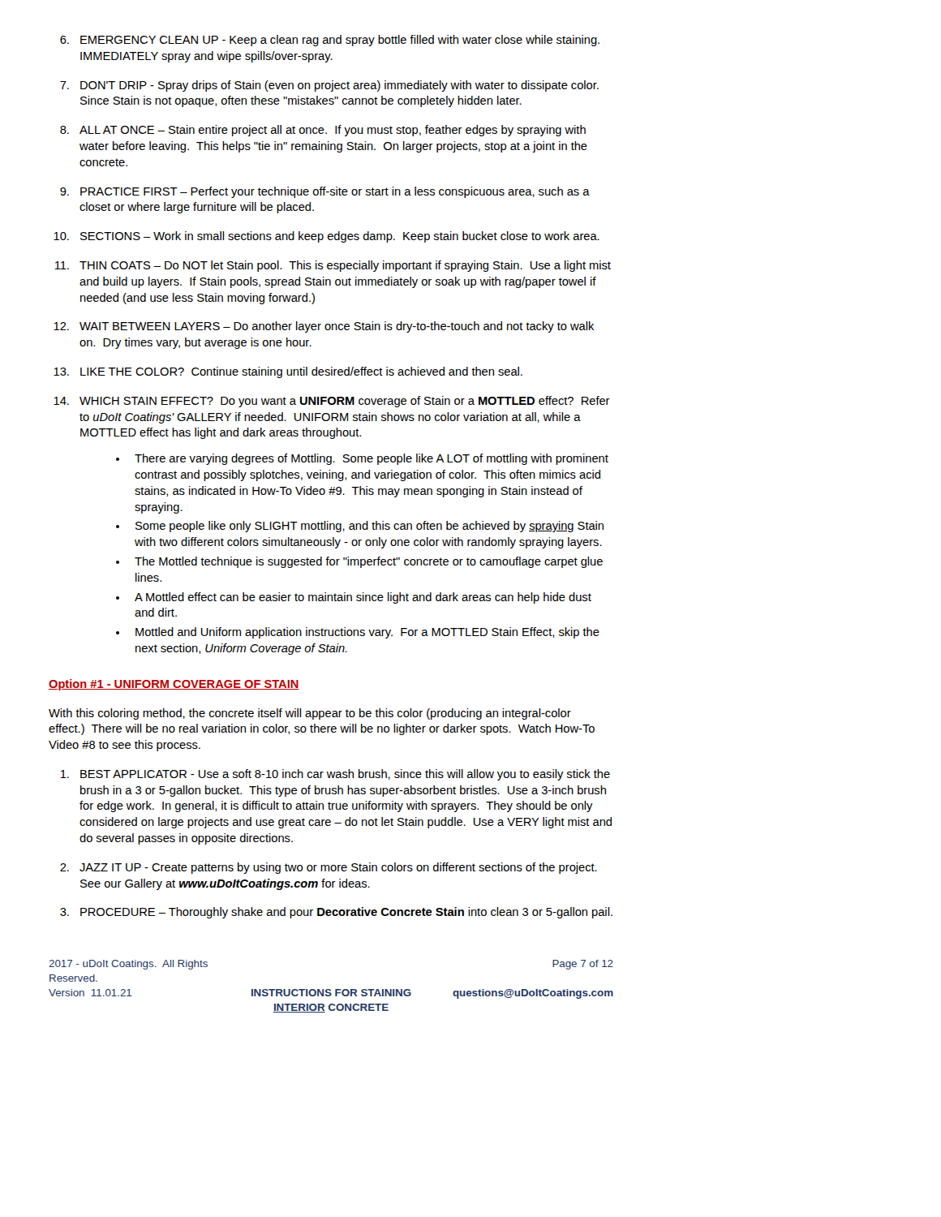EMERGENCY CLEAN UP - Keep a clean rag and spray bottle filled with water close while staining. IMMEDIATELY spray and wipe spills/over-spray.
DON'T DRIP - Spray drips of Stain (even on project area) immediately with water to dissipate color. Since Stain is not opaque, often these "mistakes" cannot be completely hidden later.
ALL AT ONCE – Stain entire project all at once. If you must stop, feather edges by spraying with water before leaving. This helps "tie in" remaining Stain. On larger projects, stop at a joint in the concrete.
PRACTICE FIRST – Perfect your technique off-site or start in a less conspicuous area, such as a closet or where large furniture will be placed.
SECTIONS – Work in small sections and keep edges damp. Keep stain bucket close to work area.
THIN COATS – Do NOT let Stain pool. This is especially important if spraying Stain. Use a light mist and build up layers. If Stain pools, spread Stain out immediately or soak up with rag/paper towel if needed (and use less Stain moving forward.)
WAIT BETWEEN LAYERS – Do another layer once Stain is dry-to-the-touch and not tacky to walk on. Dry times vary, but average is one hour.
LIKE THE COLOR? Continue staining until desired/effect is achieved and then seal.
WHICH STAIN EFFECT? Do you want a UNIFORM coverage of Stain or a MOTTLED effect? Refer to uDoIt Coatings' GALLERY if needed. UNIFORM stain shows no color variation at all, while a MOTTLED effect has light and dark areas throughout.
There are varying degrees of Mottling. Some people like A LOT of mottling with prominent contrast and possibly splotches, veining, and variegation of color. This often mimics acid stains, as indicated in How-To Video #9. This may mean sponging in Stain instead of spraying.
Some people like only SLIGHT mottling, and this can often be achieved by spraying Stain with two different colors simultaneously - or only one color with randomly spraying layers.
The Mottled technique is suggested for "imperfect" concrete or to camouflage carpet glue lines.
A Mottled effect can be easier to maintain since light and dark areas can help hide dust and dirt.
Mottled and Uniform application instructions vary. For a MOTTLED Stain Effect, skip the next section, Uniform Coverage of Stain.
Option #1 - UNIFORM COVERAGE OF STAIN
With this coloring method, the concrete itself will appear to be this color (producing an integral-color effect.) There will be no real variation in color, so there will be no lighter or darker spots. Watch How-To Video #8 to see this process.
BEST APPLICATOR - Use a soft 8-10 inch car wash brush, since this will allow you to easily stick the brush in a 3 or 5-gallon bucket. This type of brush has super-absorbent bristles. Use a 3-inch brush for edge work. In general, it is difficult to attain true uniformity with sprayers. They should be only considered on large projects and use great care – do not let Stain puddle. Use a VERY light mist and do several passes in opposite directions.
JAZZ IT UP - Create patterns by using two or more Stain colors on different sections of the project. See our Gallery at www.uDoItCoatings.com for ideas.
PROCEDURE – Thoroughly shake and pour Decorative Concrete Stain into clean 3 or 5-gallon pail.
| 2017 - uDoIt Coatings. All Rights Reserved. | | Page 7 of 12 |
| Version 11.01.21 | INSTRUCTIONS FOR STAINING INTERIOR CONCRETE | questions@uDoItCoatings.com |